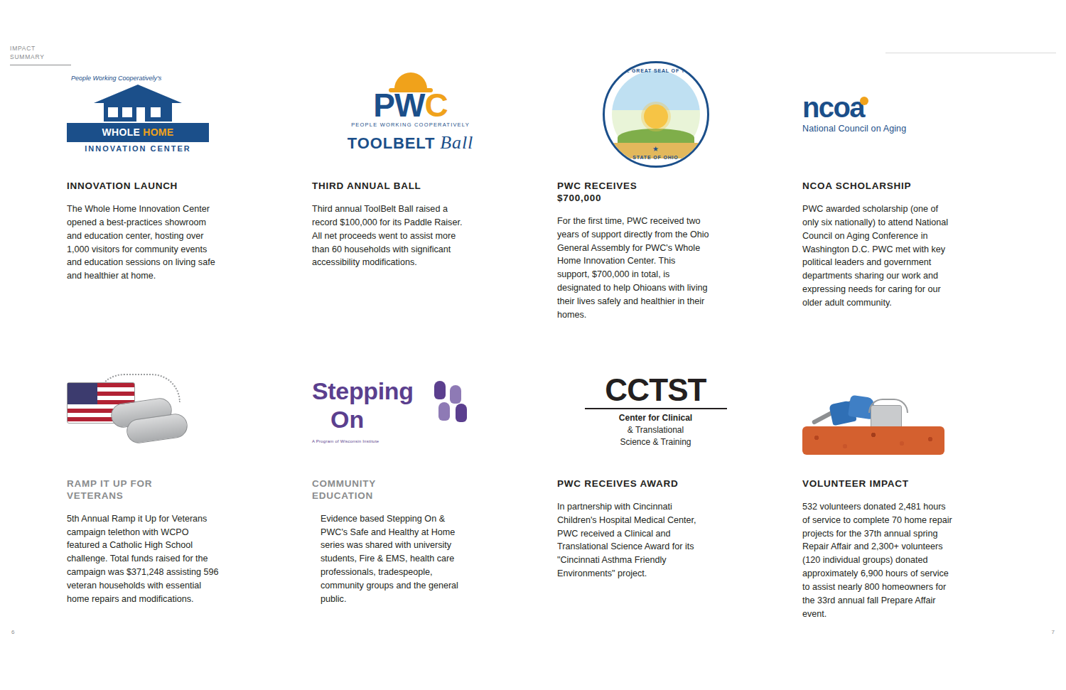Impact Summary
People Working Cooperatively's
WHOLE HOME
INNOVATION CENTER
Innovation Launch
The Whole Home Innovation Center opened a best-practices showroom and education center, hosting over 1,000 visitors for community events and education sessions on living safe and healthier at home.
PWC
PEOPLE WORKING COOPERATIVELY
TOOLBELT Ball
Third Annual Ball
Third annual ToolBelt Ball raised a record $100,000 for its Paddle Raiser. All net proceeds went to assist more than 60 households with significant accessibility modifications.
THE GREAT SEAL OF THE STATE OF OHIO
★
PWC Receives
$700,000
For the first time, PWC received two years of support directly from the Ohio General Assembly for PWC's Whole Home Innovation Center. This support, $700,000 in total, is designated to help Ohioans with living their lives safely and healthier in their homes.
ncoa
National Council on Aging
NCOA Scholarship
PWC awarded scholarship (one of only six nationally) to attend National Council on Aging Conference in Washington D.C. PWC met with key political leaders and government departments sharing our work and expressing needs for caring for our older adult community.
Ramp It Up For
Veterans
5th Annual Ramp it Up for Veterans campaign telethon with WCPO featured a Catholic High School challenge. Total funds raised for the campaign was $371,248 assisting 596 veteran households with essential home repairs and modifications.
Stepping
On
A Program of Wisconsin Institute
Community
Education
Evidence based Stepping On & PWC's Safe and Healthy at Home series was shared with university students, Fire & EMS, health care professionals, tradespeople, community groups and the general public.
CCTST
Center for Clinical
& Translational
Science & Training
PWC Receives Award
In partnership with Cincinnati Children's Hospital Medical Center, PWC received a Clinical and Translational Science Award for its "Cincinnati Asthma Friendly Environments" project.
Volunteer Impact
532 volunteers donated 2,481 hours of service to complete 70 home repair projects for the 37th annual spring Repair Affair and 2,300+ volunteers (120 individual groups) donated approximately 6,900 hours of service to assist nearly 800 homeowners for the 33rd annual fall Prepare Affair event.
6
7